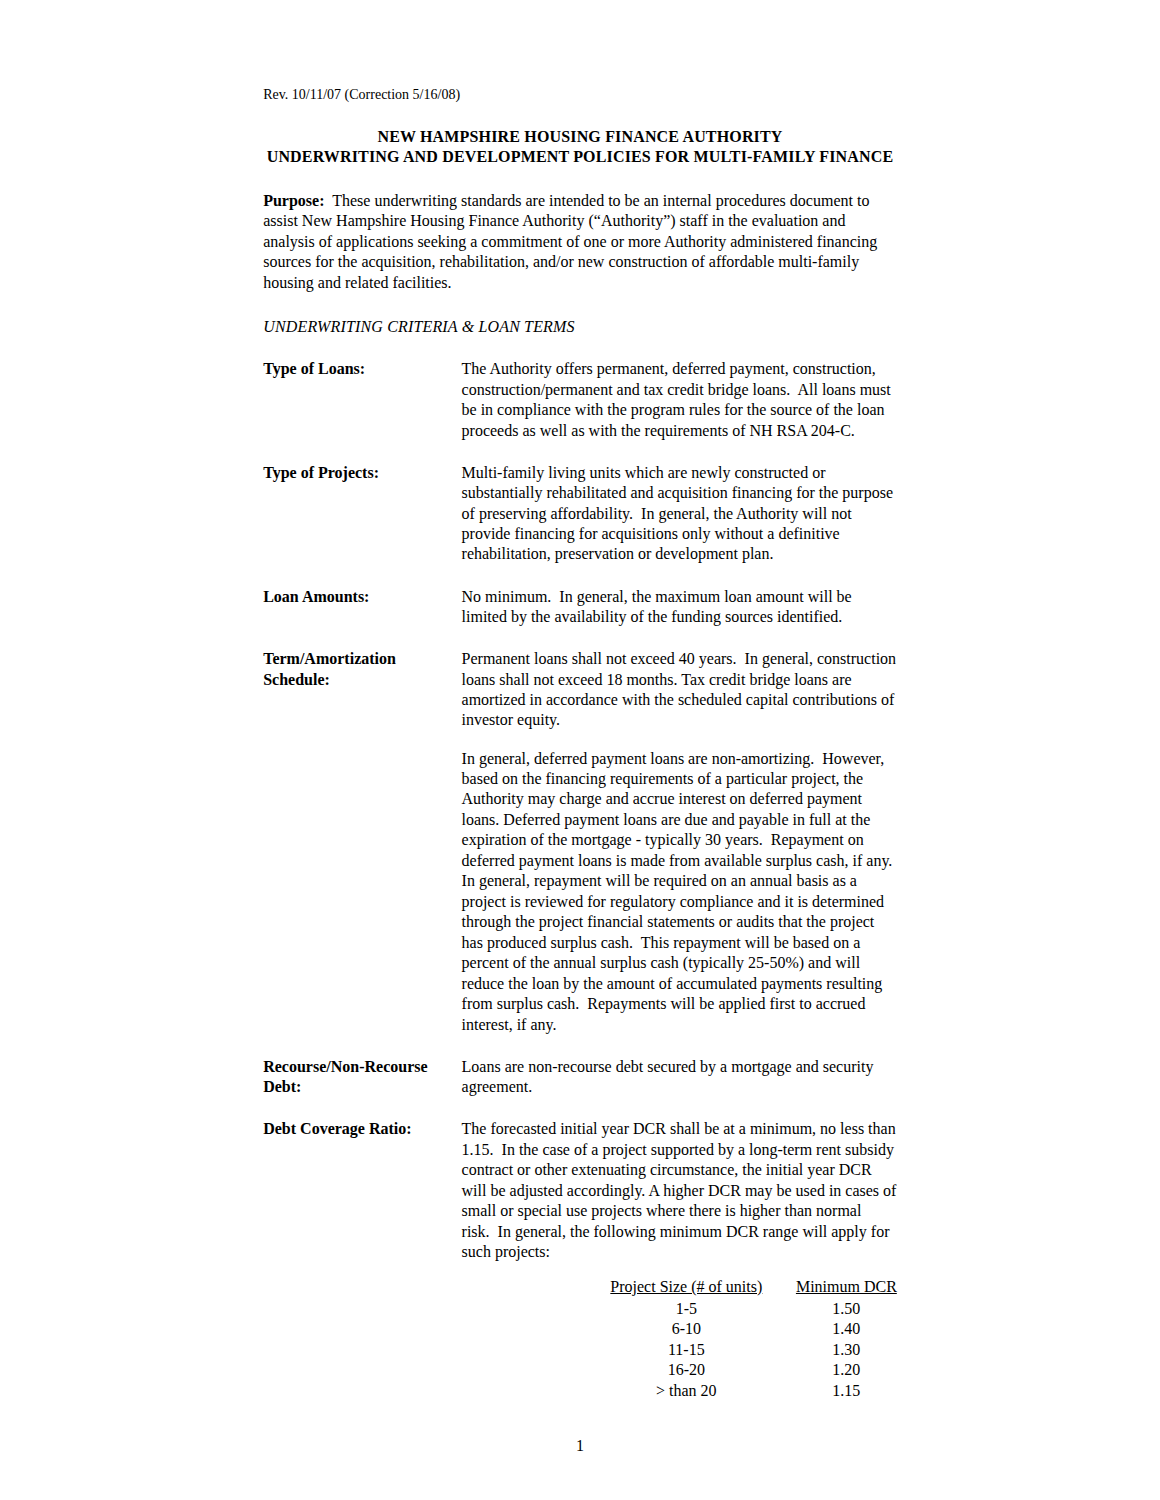Rev. 10/11/07 (Correction 5/16/08)
NEW HAMPSHIRE HOUSING FINANCE AUTHORITY UNDERWRITING AND DEVELOPMENT POLICIES FOR MULTI-FAMILY FINANCE
Purpose: These underwriting standards are intended to be an internal procedures document to assist New Hampshire Housing Finance Authority (“Authority”) staff in the evaluation and analysis of applications seeking a commitment of one or more Authority administered financing sources for the acquisition, rehabilitation, and/or new construction of affordable multi-family housing and related facilities.
UNDERWRITING CRITERIA & LOAN TERMS
| Type of Loans: | The Authority offers permanent, deferred payment, construction, construction/permanent and tax credit bridge loans. All loans must be in compliance with the program rules for the source of the loan proceeds as well as with the requirements of NH RSA 204-C. |
| Type of Projects: | Multi-family living units which are newly constructed or substantially rehabilitated and acquisition financing for the purpose of preserving affordability. In general, the Authority will not provide financing for acquisitions only without a definitive rehabilitation, preservation or development plan. |
| Loan Amounts: | No minimum. In general, the maximum loan amount will be limited by the availability of the funding sources identified. |
| Term/Amortization Schedule: | Permanent loans shall not exceed 40 years. In general, construction loans shall not exceed 18 months. Tax credit bridge loans are amortized in accordance with the scheduled capital contributions of investor equity. In general, deferred payment loans are non-amortizing. However, based on the financing requirements of a particular project, the Authority may charge and accrue interest on deferred payment loans. Deferred payment loans are due and payable in full at the expiration of the mortgage - typically 30 years. Repayment on deferred payment loans is made from available surplus cash, if any. In general, repayment will be required on an annual basis as a project is reviewed for regulatory compliance and it is determined through the project financial statements or audits that the project has produced surplus cash. This repayment will be based on a percent of the annual surplus cash (typically 25-50%) and will reduce the loan by the amount of accumulated payments resulting from surplus cash. Repayments will be applied first to accrued interest, if any. |
| Recourse/Non-Recourse Debt: | Loans are non-recourse debt secured by a mortgage and security agreement. |
| Debt Coverage Ratio: | The forecasted initial year DCR shall be at a minimum, no less than 1.15. In the case of a project supported by a long-term rent subsidy contract or other extenuating circumstance, the initial year DCR will be adjusted accordingly. A higher DCR may be used in cases of small or special use projects where there is higher than normal risk. In general, the following minimum DCR range will apply for such projects: / Project Size (# of units) / Minimum DCR / / --- / --- / / 1-5 / 1.50 / / 6-10 / 1.40 / / 11-15 / 1.30 / / 16-20 / 1.20 / / > than 20 / 1.15 / |
1